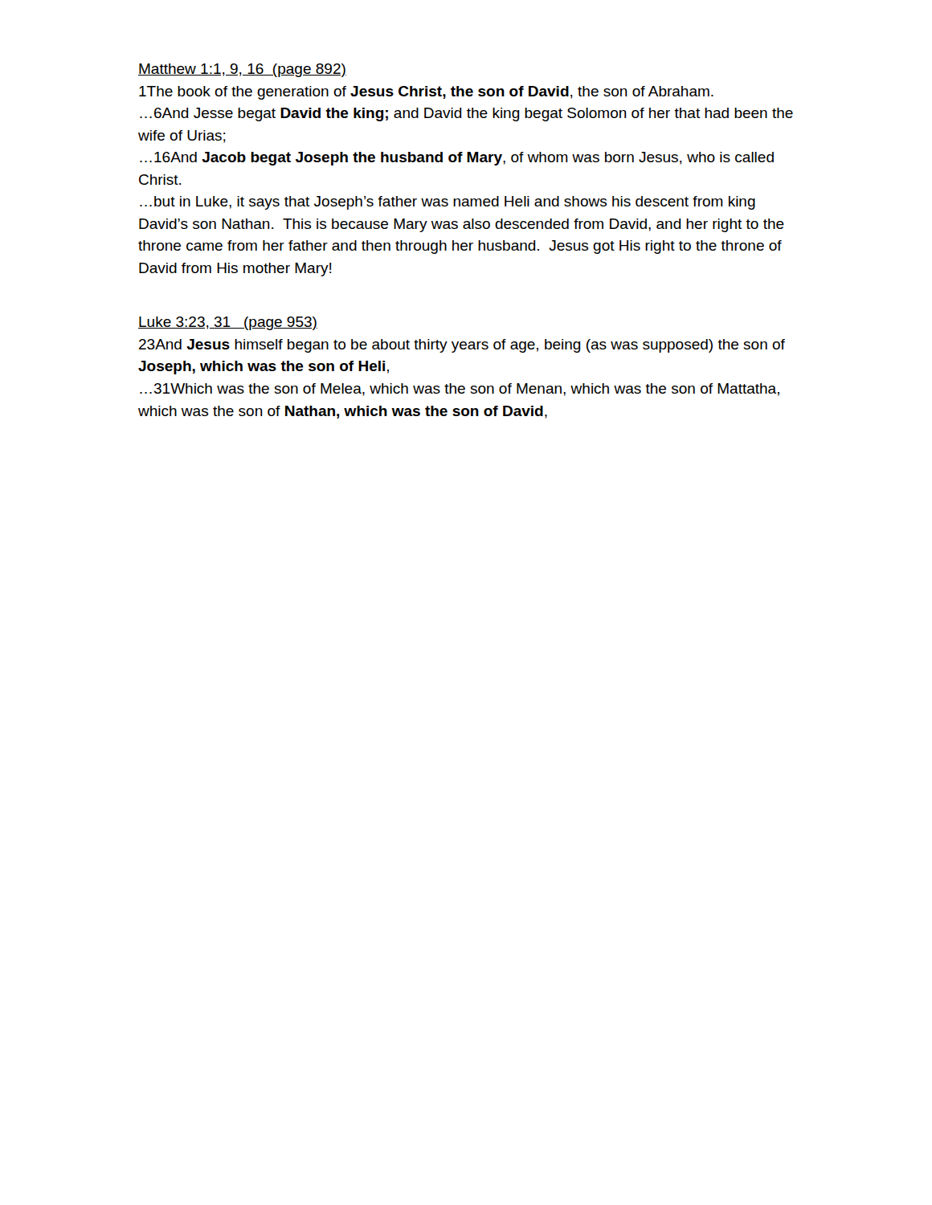Matthew 1:1, 9, 16 (page 892)
1The book of the generation of Jesus Christ, the son of David, the son of Abraham.
…6And Jesse begat David the king; and David the king begat Solomon of her that had been the wife of Urias;
…16And Jacob begat Joseph the husband of Mary, of whom was born Jesus, who is called Christ.
…but in Luke, it says that Joseph’s father was named Heli and shows his descent from king David’s son Nathan. This is because Mary was also descended from David, and her right to the throne came from her father and then through her husband. Jesus got His right to the throne of David from His mother Mary!
Luke 3:23, 31 (page 953)
23And Jesus himself began to be about thirty years of age, being (as was supposed) the son of Joseph, which was the son of Heli,
…31Which was the son of Melea, which was the son of Menan, which was the son of Mattatha, which was the son of Nathan, which was the son of David,